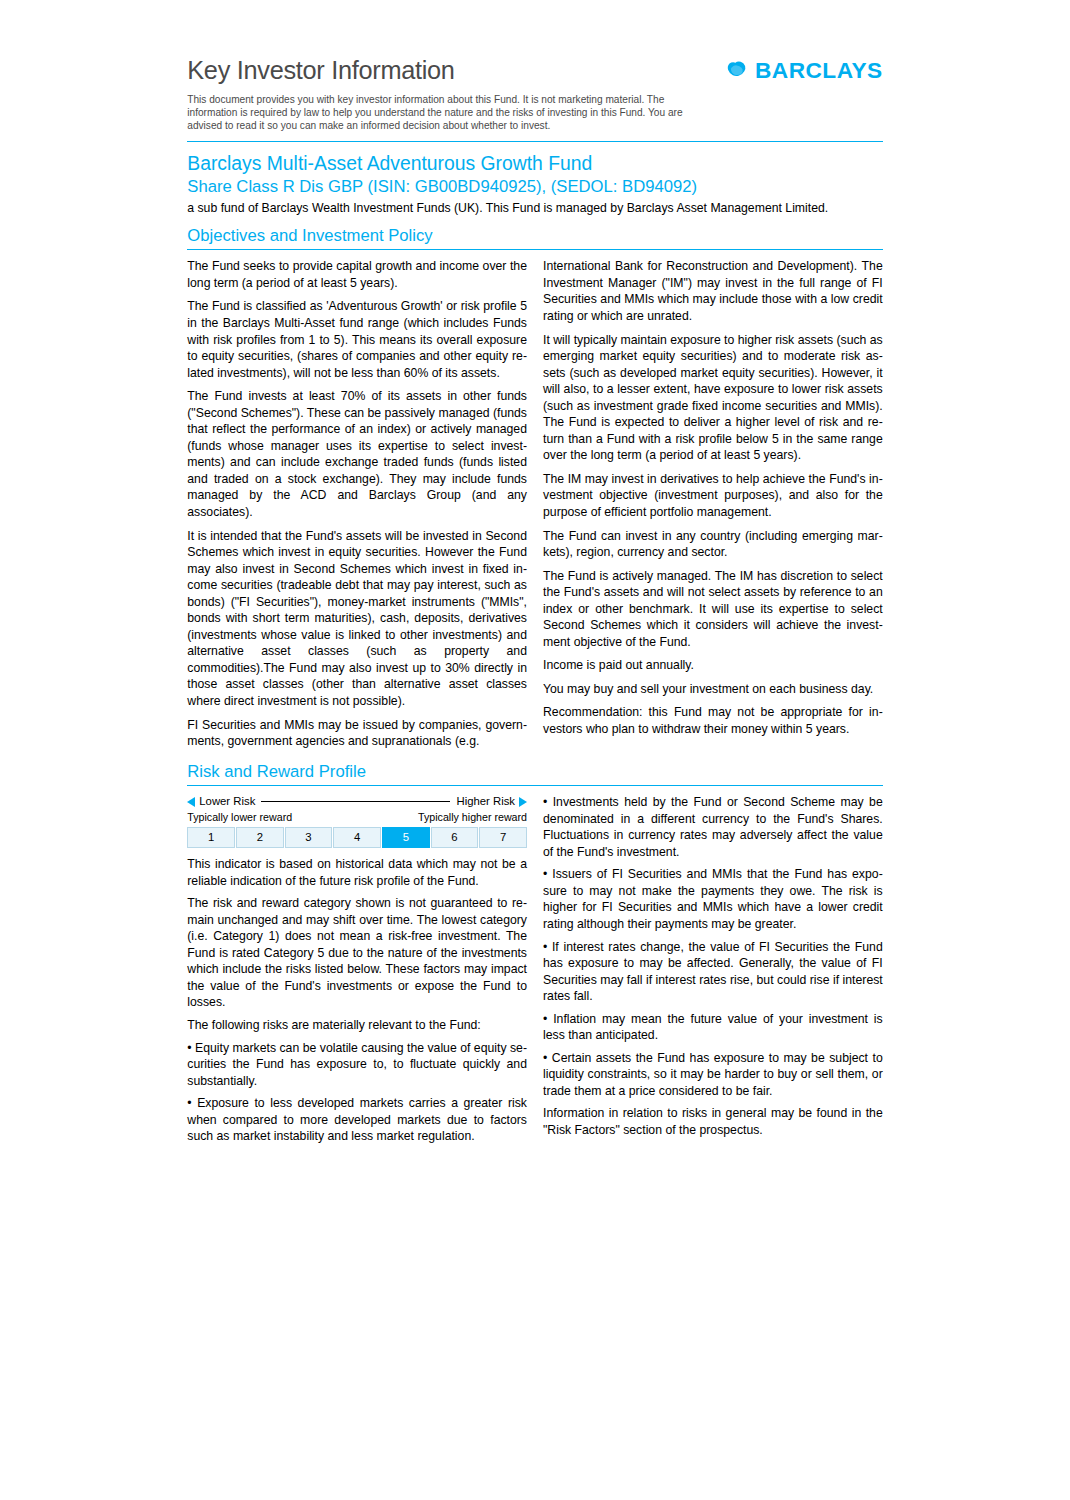Key Investor Information
This document provides you with key investor information about this Fund. It is not marketing material. The information is required by law to help you understand the nature and the risks of investing in this Fund. You are advised to read it so you can make an informed decision about whether to invest.
BARCLAYS
Barclays Multi-Asset Adventurous Growth Fund
Share Class R Dis GBP (ISIN: GB00BD940925), (SEDOL: BD94092)
a sub fund of Barclays Wealth Investment Funds (UK). This Fund is managed by Barclays Asset Management Limited.
Objectives and Investment Policy
The Fund seeks to provide capital growth and income over the long term (a period of at least 5 years).
The Fund is classified as 'Adventurous Growth' or risk profile 5 in the Barclays Multi-Asset fund range (which includes Funds with risk profiles from 1 to 5). This means its overall exposure to equity securities, (shares of companies and other equity related investments), will not be less than 60% of its assets.
The Fund invests at least 70% of its assets in other funds ("Second Schemes"). These can be passively managed (funds that reflect the performance of an index) or actively managed (funds whose manager uses its expertise to select investments) and can include exchange traded funds (funds listed and traded on a stock exchange). They may include funds managed by the ACD and Barclays Group (and any associates).
It is intended that the Fund's assets will be invested in Second Schemes which invest in equity securities. However the Fund may also invest in Second Schemes which invest in fixed income securities (tradeable debt that may pay interest, such as bonds) ("FI Securities"), money-market instruments ("MMIs", bonds with short term maturities), cash, deposits, derivatives (investments whose value is linked to other investments) and alternative asset classes (such as property and commodities).The Fund may also invest up to 30% directly in those asset classes (other than alternative asset classes where direct investment is not possible).
FI Securities and MMIs may be issued by companies, governments, government agencies and supranationals (e.g.
International Bank for Reconstruction and Development). The Investment Manager ("IM") may invest in the full range of FI Securities and MMIs which may include those with a low credit rating or which are unrated.
It will typically maintain exposure to higher risk assets (such as emerging market equity securities) and to moderate risk assets (such as developed market equity securities). However, it will also, to a lesser extent, have exposure to lower risk assets (such as investment grade fixed income securities and MMIs). The Fund is expected to deliver a higher level of risk and return than a Fund with a risk profile below 5 in the same range over the long term (a period of at least 5 years).
The IM may invest in derivatives to help achieve the Fund's investment objective (investment purposes), and also for the purpose of efficient portfolio management.
The Fund can invest in any country (including emerging markets), region, currency and sector.
The Fund is actively managed. The IM has discretion to select the Fund's assets and will not select assets by reference to an index or other benchmark. It will use its expertise to select Second Schemes which it considers will achieve the investment objective of the Fund.
Income is paid out annually.
You may buy and sell your investment on each business day.
Recommendation: this Fund may not be appropriate for investors who plan to withdraw their money within 5 years.
Risk and Reward Profile
Lower Risk
Higher Risk
Typically lower reward Typically higher reward
1
2
3
4
5
6
7
This indicator is based on historical data which may not be a reliable indication of the future risk profile of the Fund.
The risk and reward category shown is not guaranteed to remain unchanged and may shift over time. The lowest category (i.e. Category 1) does not mean a risk-free investment. The Fund is rated Category 5 due to the nature of the investments which include the risks listed below. These factors may impact the value of the Fund's investments or expose the Fund to losses.
The following risks are materially relevant to the Fund:
• Equity markets can be volatile causing the value of equity securities the Fund has exposure to, to fluctuate quickly and substantially.
• Exposure to less developed markets carries a greater risk when compared to more developed markets due to factors such as market instability and less market regulation.
• Investments held by the Fund or Second Scheme may be denominated in a different currency to the Fund's Shares. Fluctuations in currency rates may adversely affect the value of the Fund's investment.
• Issuers of FI Securities and MMIs that the Fund has exposure to may not make the payments they owe. The risk is higher for FI Securities and MMIs which have a lower credit rating although their payments may be greater.
• If interest rates change, the value of FI Securities the Fund has exposure to may be affected. Generally, the value of FI Securities may fall if interest rates rise, but could rise if interest rates fall.
• Inflation may mean the future value of your investment is less than anticipated.
• Certain assets the Fund has exposure to may be subject to liquidity constraints, so it may be harder to buy or sell them, or trade them at a price considered to be fair.
Information in relation to risks in general may be found in the "Risk Factors" section of the prospectus.